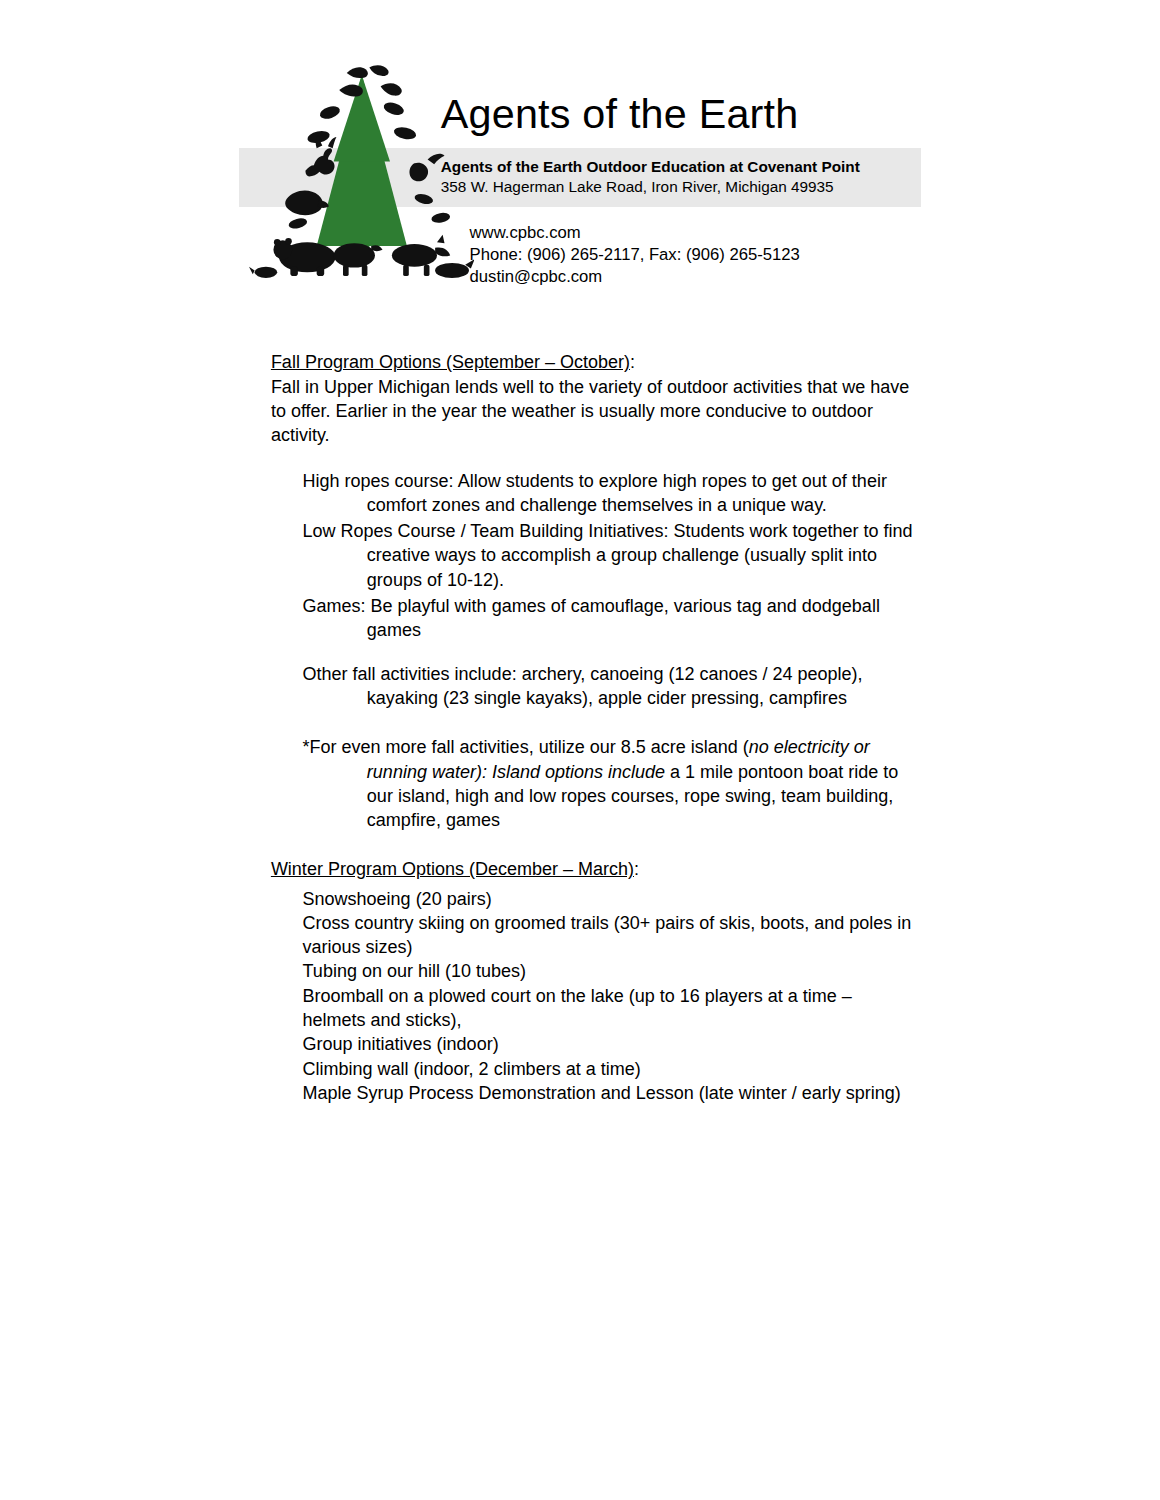Agents of the Earth
Agents of the Earth Outdoor Education at Covenant Point
358 W. Hagerman Lake Road, Iron River, Michigan 49935
www.cpbc.com
Phone: (906) 265-2117, Fax: (906) 265-5123
dustin@cpbc.com
Fall Program Options (September – October)
:
Fall in Upper Michigan lends well to the variety of outdoor activities that we have to offer. Earlier in the year the weather is usually more conducive to outdoor activity.
High ropes course: Allow students to explore high ropes to get out of their comfort zones and challenge themselves in a unique way.
Low Ropes Course / Team Building Initiatives: Students work together to find creative ways to accomplish a group challenge (usually split into groups of 10-12).
Games: Be playful with games of camouflage, various tag and dodgeball games
Other fall activities include: archery, canoeing (12 canoes / 24 people), kayaking (23 single kayaks), apple cider pressing, campfires
*For even more fall activities, utilize our 8.5 acre island (no electricity or running water): Island options include a 1 mile pontoon boat ride to our island, high and low ropes courses, rope swing, team building, campfire, games
Winter Program Options (December – March)
:
Snowshoeing (20 pairs)
Cross country skiing on groomed trails (30+ pairs of skis, boots, and poles in various sizes)
Tubing on our hill (10 tubes)
Broomball on a plowed court on the lake (up to 16 players at a time – helmets and sticks),
Group initiatives (indoor)
Climbing wall (indoor, 2 climbers at a time)
Maple Syrup Process Demonstration and Lesson (late winter / early spring)